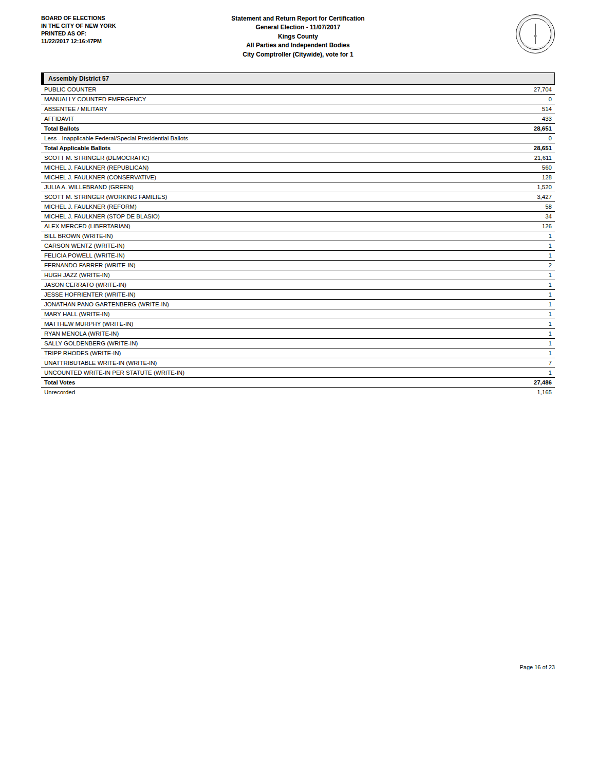BOARD OF ELECTIONS
IN THE CITY OF NEW YORK
PRINTED AS OF:
11/22/2017 12:16:47PM
Statement and Return Report for Certification
General Election - 11/07/2017
Kings County
All Parties and Independent Bodies
City Comptroller (Citywide), vote for 1
Assembly District 57
| PUBLIC COUNTER | 27,704 |
| MANUALLY COUNTED EMERGENCY | 0 |
| ABSENTEE / MILITARY | 514 |
| AFFIDAVIT | 433 |
| Total Ballots | 28,651 |
| Less - Inapplicable Federal/Special Presidential Ballots | 0 |
| Total Applicable Ballots | 28,651 |
| SCOTT M. STRINGER (DEMOCRATIC) | 21,611 |
| MICHEL J. FAULKNER (REPUBLICAN) | 560 |
| MICHEL J. FAULKNER (CONSERVATIVE) | 128 |
| JULIA A. WILLEBRAND (GREEN) | 1,520 |
| SCOTT M. STRINGER (WORKING FAMILIES) | 3,427 |
| MICHEL J. FAULKNER (REFORM) | 58 |
| MICHEL J. FAULKNER (STOP DE BLASIO) | 34 |
| ALEX MERCED (LIBERTARIAN) | 126 |
| BILL BROWN (WRITE-IN) | 1 |
| CARSON WENTZ (WRITE-IN) | 1 |
| FELICIA POWELL (WRITE-IN) | 1 |
| FERNANDO FARRER (WRITE-IN) | 2 |
| HUGH JAZZ (WRITE-IN) | 1 |
| JASON CERRATO (WRITE-IN) | 1 |
| JESSE HOFRIENTER (WRITE-IN) | 1 |
| JONATHAN PANO GARTENBERG (WRITE-IN) | 1 |
| MARY HALL (WRITE-IN) | 1 |
| MATTHEW MURPHY (WRITE-IN) | 1 |
| RYAN MENOLA (WRITE-IN) | 1 |
| SALLY GOLDENBERG (WRITE-IN) | 1 |
| TRIPP RHODES (WRITE-IN) | 1 |
| UNATTRIBUTABLE WRITE-IN (WRITE-IN) | 7 |
| UNCOUNTED WRITE-IN PER STATUTE (WRITE-IN) | 1 |
| Total Votes | 27,486 |
| Unrecorded | 1,165 |
Page 16 of 23